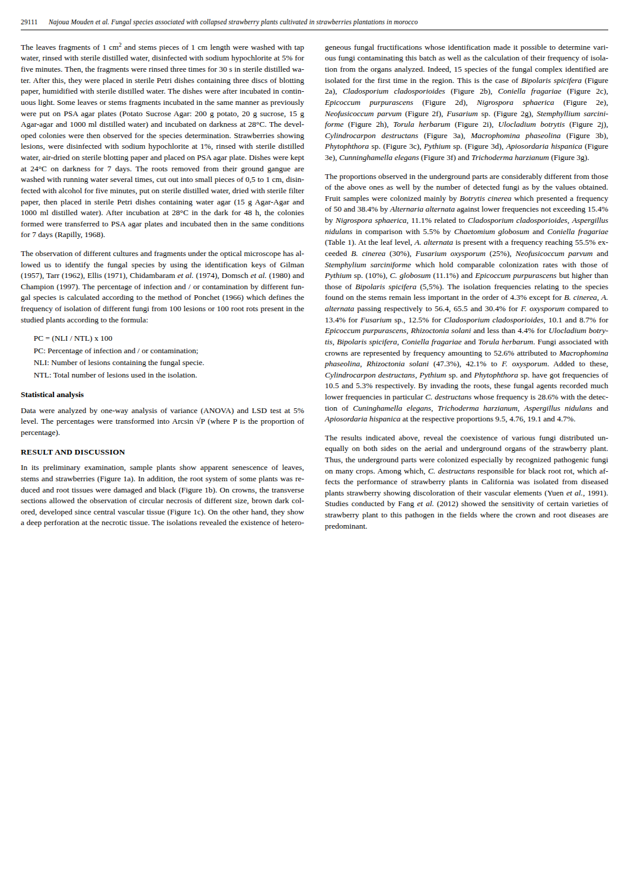29111 Najoua Mouden et al. Fungal species associated with collapsed strawberry plants cultivated in strawberries plantations in morocco
The leaves fragments of 1 cm2 and stems pieces of 1 cm length were washed with tap water, rinsed with sterile distilled water, disinfected with sodium hypochlorite at 5% for five minutes. Then, the fragments were rinsed three times for 30 s in sterile distilled water. After this, they were placed in sterile Petri dishes containing three discs of blotting paper, humidified with sterile distilled water. The dishes were after incubated in continuous light. Some leaves or stems fragments incubated in the same manner as previously were put on PSA agar plates (Potato Sucrose Agar: 200 g potato, 20 g sucrose, 15 g Agar-agar and 1000 ml distilled water) and incubated on darkness at 28°C. The developed colonies were then observed for the species determination. Strawberries showing lesions, were disinfected with sodium hypochlorite at 1%, rinsed with sterile distilled water, air-dried on sterile blotting paper and placed on PSA agar plate. Dishes were kept at 24°C on darkness for 7 days. The roots removed from their ground gangue are washed with running water several times, cut out into small pieces of 0,5 to 1 cm, disinfected with alcohol for five minutes, put on sterile distilled water, dried with sterile filter paper, then placed in sterile Petri dishes containing water agar (15 g Agar-Agar and 1000 ml distilled water). After incubation at 28°C in the dark for 48 h, the colonies formed were transferred to PSA agar plates and incubated then in the same conditions for 7 days (Rapilly, 1968).
The observation of different cultures and fragments under the optical microscope has allowed us to identify the fungal species by using the identification keys of Gilman (1957), Tarr (1962), Ellis (1971), Chidambaram et al. (1974), Domsch et al. (1980) and Champion (1997). The percentage of infection and / or contamination by different fungal species is calculated according to the method of Ponchet (1966) which defines the frequency of isolation of different fungi from 100 lesions or 100 root rots present in the studied plants according to the formula:
PC = (NLI / NTL) x 100
PC: Percentage of infection and / or contamination;
NLI: Number of lesions containing the fungal specie.
NTL: Total number of lesions used in the isolation.
Statistical analysis
Data were analyzed by one-way analysis of variance (ANOVA) and LSD test at 5% level. The percentages were transformed into Arcsin √P (where P is the proportion of percentage).
Result and discussion
In its preliminary examination, sample plants show apparent senescence of leaves, stems and strawberries (Figure 1a). In addition, the root system of some plants was reduced and root tissues were damaged and black (Figure 1b). On crowns, the transverse sections allowed the observation of circular necrosis of different size, brown dark colored, developed since central vascular tissue (Figure 1c). On the other hand, they show a deep perforation at the necrotic tissue. The isolations revealed the existence of heterogeneous fungal fructifications whose identification made it possible to determine various fungi contaminating this batch as well as the calculation of their frequency of isolation from the organs analyzed. Indeed, 15 species of the fungal complex identified are isolated for the first time in the region. This is the case of Bipolaris spicifera (Figure 2a), Cladosporium cladosporioides (Figure 2b), Coniella fragariae (Figure 2c), Epicoccum purpurascens (Figure 2d), Nigrospora sphaerica (Figure 2e), Neofusicoccum parvum (Figure 2f), Fusarium sp. (Figure 2g), Stemphyllium sarciniforme (Figure 2h), Torula herbarum (Figure 2i), Ulocladium botrytis (Figure 2j), Cylindrocarpon destructans (Figure 3a), Macrophomina phaseolina (Figure 3b), Phytophthora sp. (Figure 3c), Pythium sp. (Figure 3d), Apiosordaria hispanica (Figure 3e), Cunninghamella elegans (Figure 3f) and Trichoderma harzianum (Figure 3g).
The proportions observed in the underground parts are considerably different from those of the above ones as well by the number of detected fungi as by the values obtained. Fruit samples were colonized mainly by Botrytis cinerea which presented a frequency of 50 and 38.4% by Alternaria alternata against lower frequencies not exceeding 15.4% by Nigrospora sphaerica, 11.1% related to Cladosporium cladosporioides, Aspergillus nidulans in comparison with 5.5% by Chaetomium globosum and Coniella fragariae (Table 1). At the leaf level, A. alternata is present with a frequency reaching 55.5% exceeded B. cinerea (30%), Fusarium oxysporum (25%), Neofusicoccum parvum and Stemphylium sarciniforme which hold comparable colonization rates with those of Pythium sp. (10%), C. globosum (11.1%) and Epicoccum purpurascens but higher than those of Bipolaris spicifera (5,5%). The isolation frequencies relating to the species found on the stems remain less important in the order of 4.3% except for B. cinerea, A. alternata passing respectively to 56.4, 65.5 and 30.4% for F. oxysporum compared to 13.4% for Fusarium sp., 12.5% for Cladosporium cladosporioides, 10.1 and 8.7% for Epicoccum purpurascens, Rhizoctonia solani and less than 4.4% for Ulocladium botrytis, Bipolaris spicifera, Coniella fragariae and Torula herbarum. Fungi associated with crowns are represented by frequency amounting to 52.6% attributed to Macrophomina phaseolina, Rhizoctonia solani (47.3%), 42.1% to F. oxysporum. Added to these, Cylindrocarpon destructans, Pythium sp. and Phytophthora sp. have got frequencies of 10.5 and 5.3% respectively. By invading the roots, these fungal agents recorded much lower frequencies in particular C. destructans whose frequency is 28.6% with the detection of Cuninghamella elegans, Trichoderma harzianum, Aspergillus nidulans and Apiosordaria hispanica at the respective proportions 9.5, 4.76, 19.1 and 4.7%.
The results indicated above, reveal the coexistence of various fungi distributed unequally on both sides on the aerial and underground organs of the strawberry plant. Thus, the underground parts were colonized especially by recognized pathogenic fungi on many crops. Among which, C. destructans responsible for black root rot, which affects the performance of strawberry plants in California was isolated from diseased plants strawberry showing discoloration of their vascular elements (Yuen et al., 1991). Studies conducted by Fang et al. (2012) showed the sensitivity of certain varieties of strawberry plant to this pathogen in the fields where the crown and root diseases are predominant.